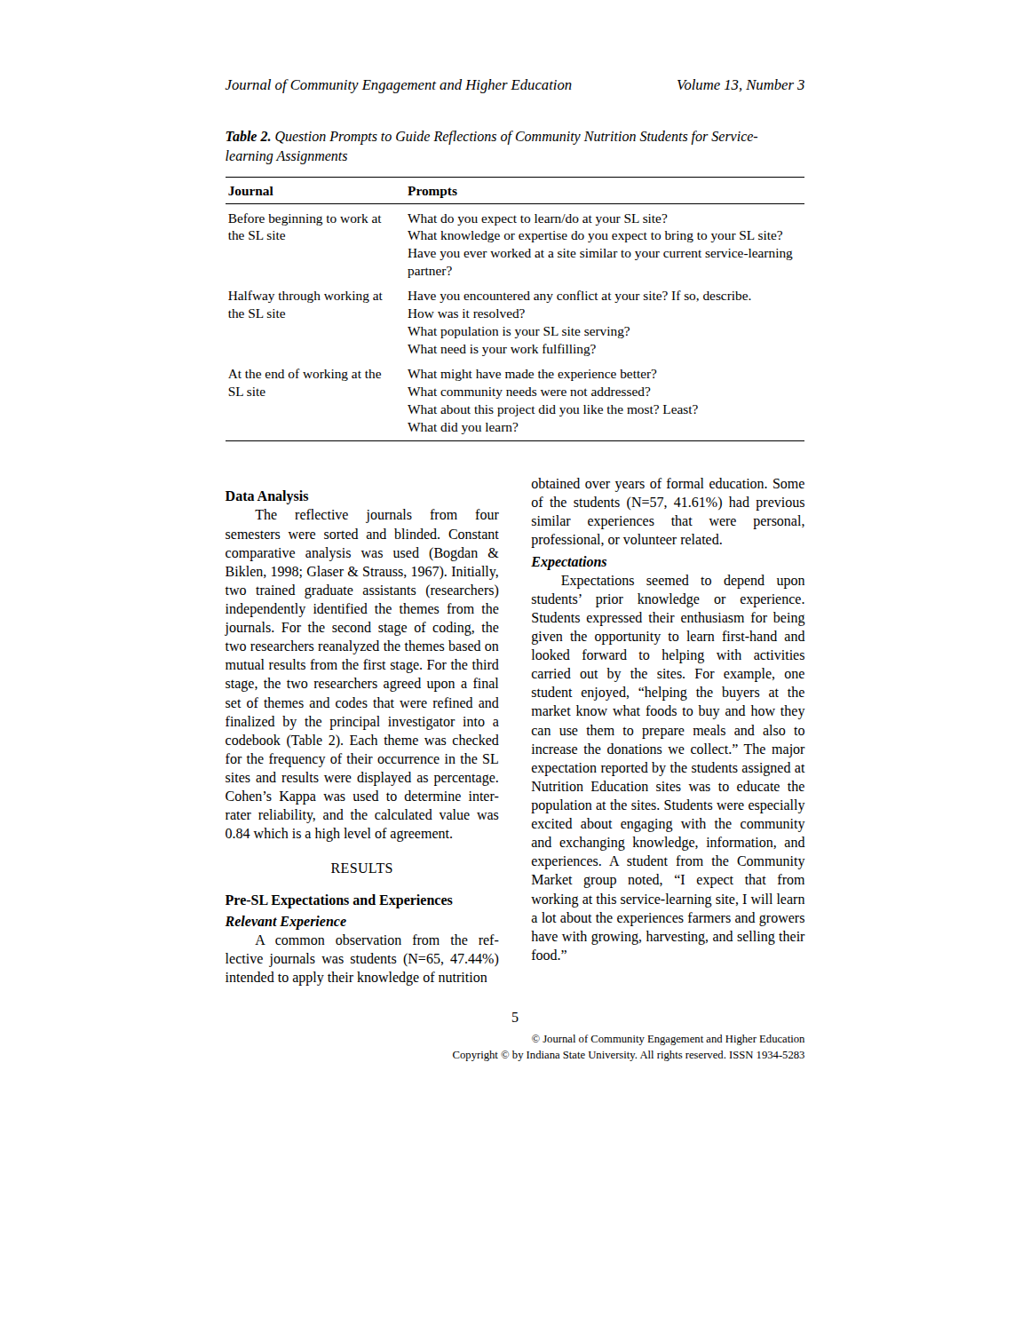Journal of Community Engagement and Higher Education
Volume 13, Number 3
Table 2. Question Prompts to Guide Reflections of Community Nutrition Students for Service-learning Assignments
| Journal | Prompts |
| --- | --- |
| Before beginning to work at the SL site | What do you expect to learn/do at your SL site? What knowledge or expertise do you expect to bring to your SL site? Have you ever worked at a site similar to your current service-learning partner? |
| Halfway through working at the SL site | Have you encountered any conflict at your site? If so, describe. How was it resolved? What population is your SL site serving? What need is your work fulfilling? |
| At the end of working at the SL site | What might have made the experience better? What community needs were not addressed? What about this project did you like the most? Least? What did you learn? |
Data Analysis
The reflective journals from four semesters were sorted and blinded. Constant comparative analysis was used (Bogdan & Biklen, 1998; Glaser & Strauss, 1967). Initially, two trained graduate assistants (researchers) independently identified the themes from the journals. For the second stage of coding, the two researchers reanalyzed the themes based on mutual results from the first stage. For the third stage, the two researchers agreed upon a final set of themes and codes that were refined and finalized by the principal investigator into a codebook (Table 2). Each theme was checked for the frequency of their occurrence in the SL sites and results were displayed as percentage. Cohen’s Kappa was used to determine inter-rater reliability, and the calculated value was 0.84 which is a high level of agreement.
RESULTS
Pre-SL Expectations and Experiences
Relevant Experience
A common observation from the ref-lective journals was students (N=65, 47.44%) intended to apply their knowledge of nutrition
obtained over years of formal education. Some of the students (N=57, 41.61%) had previous similar experiences that were personal, professional, or volunteer related.
Expectations
Expectations seemed to depend upon students’ prior knowledge or experience. Students expressed their enthusiasm for being given the opportunity to learn first-hand and looked forward to helping with activities carried out by the sites. For example, one student enjoyed, “helping the buyers at the market know what foods to buy and how they can use them to prepare meals and also to increase the donations we collect.” The major expectation reported by the students assigned at Nutrition Education sites was to educate the population at the sites. Students were especially excited about engaging with the community and exchanging knowledge, information, and experiences. A student from the Community Market group noted, “I expect that from working at this service-learning site, I will learn a lot about the experiences farmers and growers have with growing, harvesting, and selling their food.”
5
© Journal of Community Engagement and Higher Education
Copyright © by Indiana State University. All rights reserved. ISSN 1934-5283